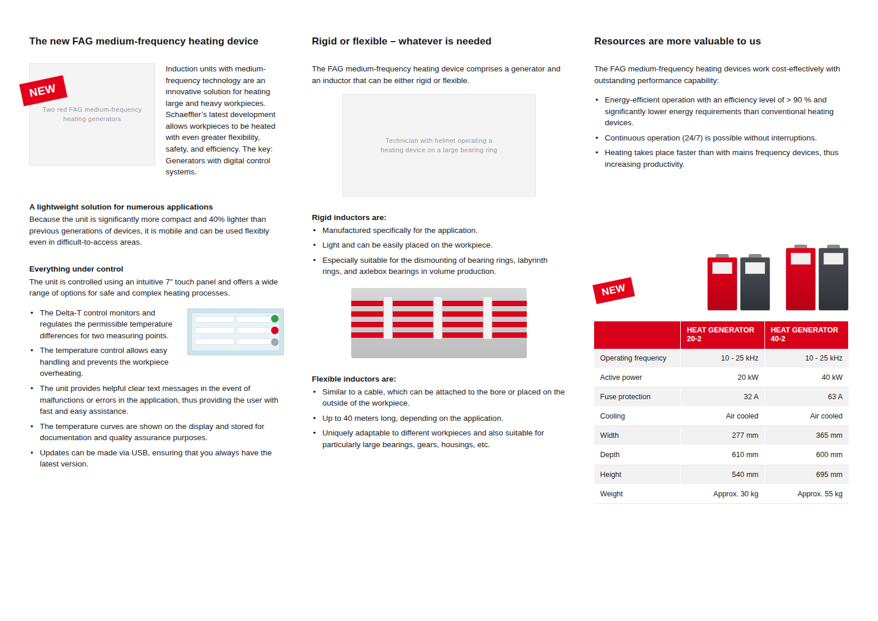The new FAG medium-frequency heating device
NEW
Two red FAG medium-frequency
heating generators
Induction units with medium-frequency technology are an innovative solution for heating large and heavy workpieces. Schaeffler’s latest development allows workpieces to be heated with even greater flexibility, safety, and efficiency. The key: Generators with digital control systems.
A lightweight solution for numerous applications
Because the unit is significantly more compact and 40% lighter than previous generations of devices, it is mobile and can be used flexibly even in difficult-to-access areas.
Everything under control
The unit is controlled using an intuitive 7" touch panel and offers a wide range of options for safe and complex heating processes.
The Delta-T control monitors and regulates the permissible temperature differences for two measuring points.
The temperature control allows easy handling and prevents the workpiece overheating.
The unit provides helpful clear text messages in the event of malfunctions or errors in the application, thus providing the user with fast and easy assistance.
The temperature curves are shown on the display and stored for documentation and quality assurance purposes.
Updates can be made via USB, ensuring that you always have the latest version.
Rigid or flexible – whatever is needed
The FAG medium-frequency heating device comprises a generator and an inductor that can be either rigid or flexible.
Technician with helmet operating a
heating device on a large bearing ring
Rigid inductors are:
Manufactured specifically for the application.
Light and can be easily placed on the workpiece.
Especially suitable for the dismounting of bearing rings, labyrinth rings, and axlebox bearings in volume production.
Flexible inductors are:
Similar to a cable, which can be attached to the bore or placed on the outside of the workpiece.
Up to 40 meters long, depending on the application.
Uniquely adaptable to different workpieces and also suitable for particularly large bearings, gears, housings, etc.
Resources are more valuable to us
The FAG medium-frequency heating devices work cost-effectively with outstanding performance capability:
Energy-efficient operation with an efficiency level of > 90 % and significantly lower energy requirements than conventional heating devices.
Continuous operation (24/7) is possible without interruptions.
Heating takes place faster than with mains frequency devices, thus increasing productivity.
NEW
Technical data of FAG heat generators
| | HEAT GENERATOR 20-2 | HEAT GENERATOR 40-2 |
| --- | --- | --- |
| Operating frequency | 10 - 25 kHz | 10 - 25 kHz |
| Active power | 20 kW | 40 kW |
| Fuse protection | 32 A | 63 A |
| Cooling | Air cooled | Air cooled |
| Width | 277 mm | 365 mm |
| Depth | 610 mm | 600 mm |
| Height | 540 mm | 695 mm |
| Weight | Approx. 30 kg | Approx. 55 kg |